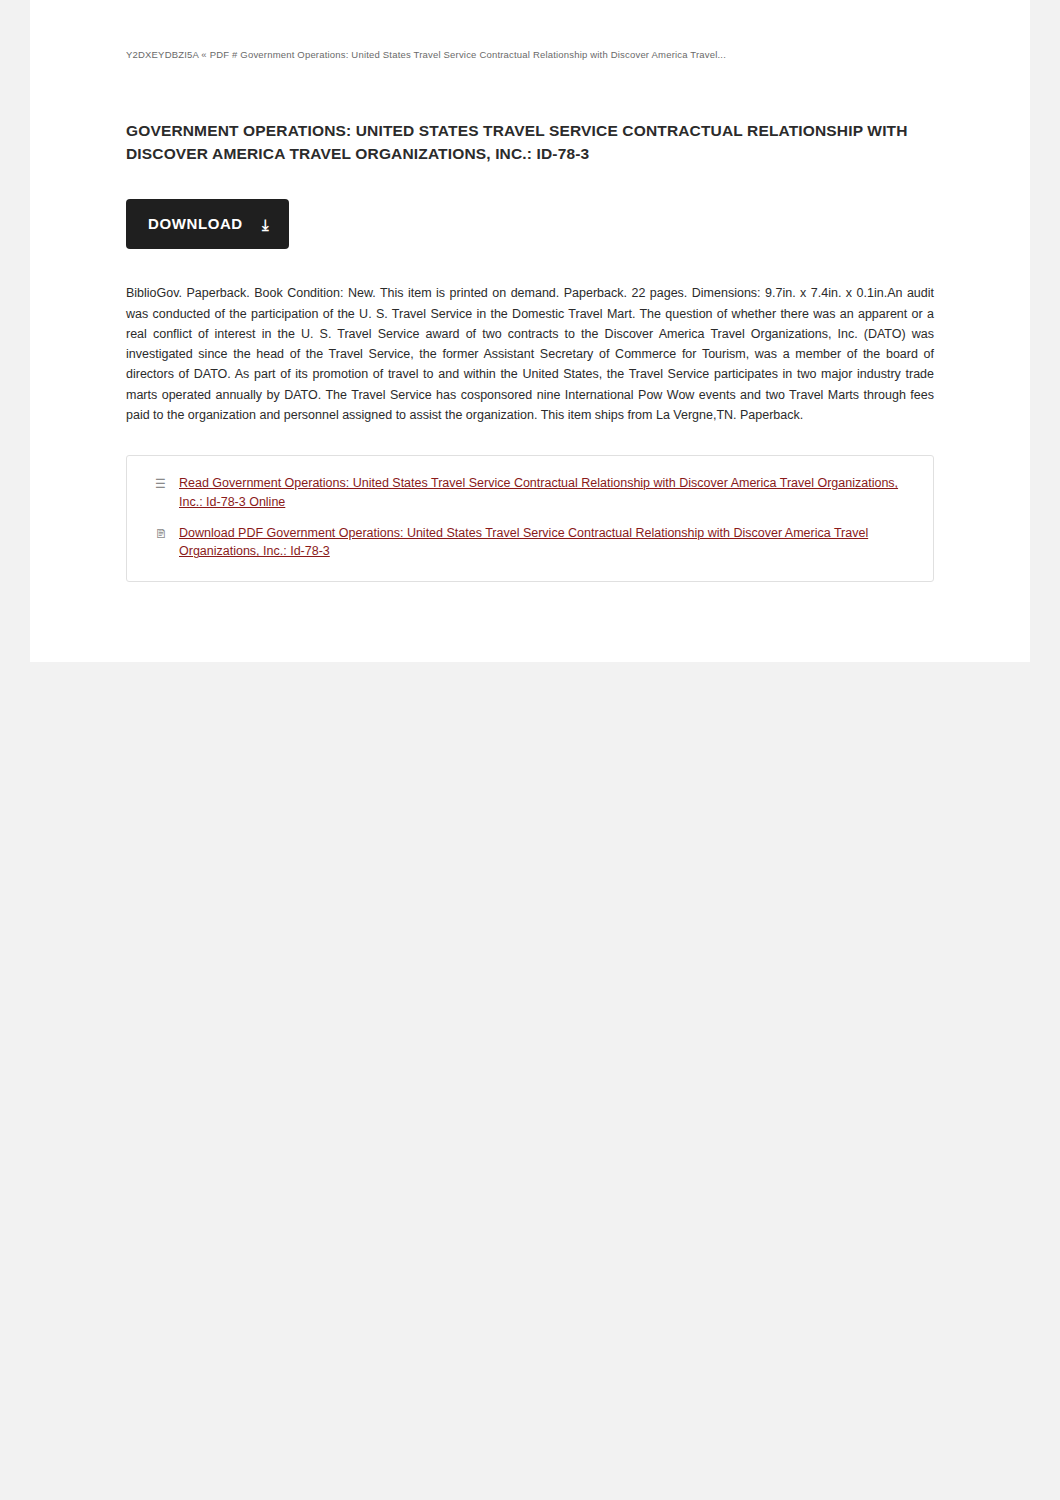Y2DXEYDBZI5A « PDF # Government Operations: United States Travel Service Contractual Relationship with Discover America Travel...
GOVERNMENT OPERATIONS: UNITED STATES TRAVEL SERVICE CONTRACTUAL RELATIONSHIP WITH DISCOVER AMERICA TRAVEL ORGANIZATIONS, INC.: ID-78-3
DOWNLOAD ⤓
BiblioGov. Paperback. Book Condition: New. This item is printed on demand. Paperback. 22 pages. Dimensions: 9.7in. x 7.4in. x 0.1in.An audit was conducted of the participation of the U. S. Travel Service in the Domestic Travel Mart. The question of whether there was an apparent or a real conflict of interest in the U. S. Travel Service award of two contracts to the Discover America Travel Organizations, Inc. (DATO) was investigated since the head of the Travel Service, the former Assistant Secretary of Commerce for Tourism, was a member of the board of directors of DATO. As part of its promotion of travel to and within the United States, the Travel Service participates in two major industry trade marts operated annually by DATO. The Travel Service has cosponsored nine International Pow Wow events and two Travel Marts through fees paid to the organization and personnel assigned to assist the organization. This item ships from La Vergne,TN. Paperback.
☰Read Government Operations: United States Travel Service Contractual Relationship with Discover America Travel Organizations, Inc.: Id-78-3 Online
🖹Download PDF Government Operations: United States Travel Service Contractual Relationship with Discover America Travel Organizations, Inc.: Id-78-3